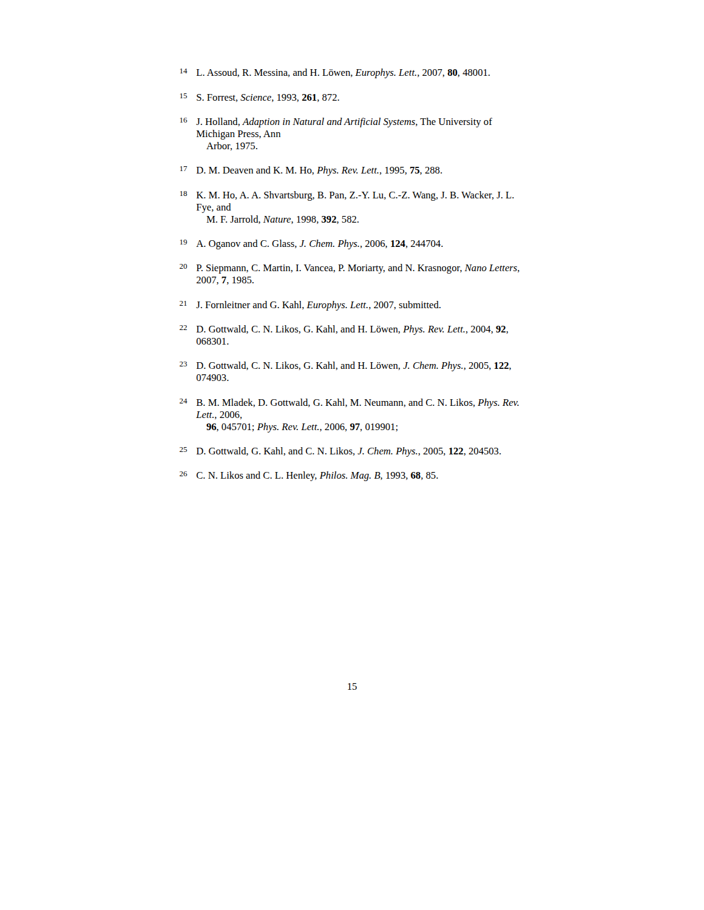14 L. Assoud, R. Messina, and H. Löwen, Europhys. Lett., 2007, 80, 48001.
15 S. Forrest, Science, 1993, 261, 872.
16 J. Holland, Adaption in Natural and Artificial Systems, The University of Michigan Press, Ann Arbor, 1975.
17 D. M. Deaven and K. M. Ho, Phys. Rev. Lett., 1995, 75, 288.
18 K. M. Ho, A. A. Shvartsburg, B. Pan, Z.-Y. Lu, C.-Z. Wang, J. B. Wacker, J. L. Fye, and M. F. Jarrold, Nature, 1998, 392, 582.
19 A. Oganov and C. Glass, J. Chem. Phys., 2006, 124, 244704.
20 P. Siepmann, C. Martin, I. Vancea, P. Moriarty, and N. Krasnogor, Nano Letters, 2007, 7, 1985.
21 J. Fornleitner and G. Kahl, Europhys. Lett., 2007, submitted.
22 D. Gottwald, C. N. Likos, G. Kahl, and H. Löwen, Phys. Rev. Lett., 2004, 92, 068301.
23 D. Gottwald, C. N. Likos, G. Kahl, and H. Löwen, J. Chem. Phys., 2005, 122, 074903.
24 B. M. Mladek, D. Gottwald, G. Kahl, M. Neumann, and C. N. Likos, Phys. Rev. Lett., 2006, 96, 045701; Phys. Rev. Lett., 2006, 97, 019901;
25 D. Gottwald, G. Kahl, and C. N. Likos, J. Chem. Phys., 2005, 122, 204503.
26 C. N. Likos and C. L. Henley, Philos. Mag. B, 1993, 68, 85.
15